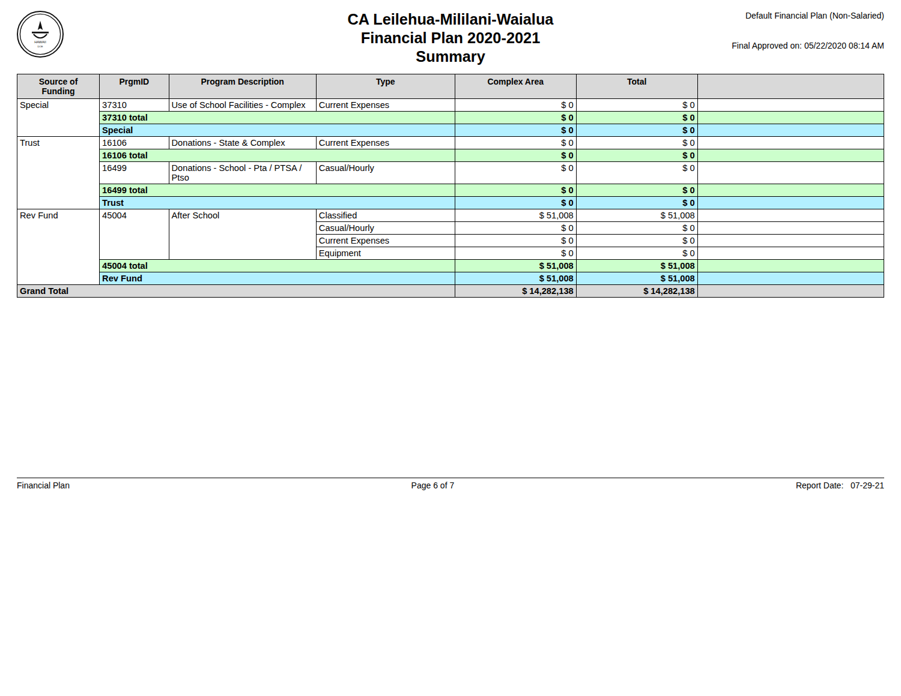HAWAII DOE
Default Financial Plan (Non-Salaried)
Final Approved on: 05/22/2020 08:14 AM
CA Leilehua-Mililani-Waialua
Financial Plan 2020-2021
Summary
| Source of Funding | PrgmID | Program Description | Type | Complex Area | Total | |
| --- | --- | --- | --- | --- | --- | --- |
| Special | 37310 | Use of School Facilities - Complex | Current Expenses | $ 0 | $ 0 | |
| 37310 total | $ 0 | $ 0 | |
| Special | $ 0 | $ 0 | |
| Trust | 16106 | Donations - State & Complex | Current Expenses | $ 0 | $ 0 | |
| 16106 total | $ 0 | $ 0 | |
| 16499 | Donations - School - Pta / PTSA / Ptso | Casual/Hourly | $ 0 | $ 0 | |
| 16499 total | $ 0 | $ 0 | |
| Trust | $ 0 | $ 0 | |
| Rev Fund | 45004 | After School | Classified | $ 51,008 | $ 51,008 | |
| Casual/Hourly | $ 0 | $ 0 | |
| Current Expenses | $ 0 | $ 0 | |
| Equipment | $ 0 | $ 0 | |
| 45004 total | $ 51,008 | $ 51,008 | |
| Rev Fund | $ 51,008 | $ 51,008 | |
| Grand Total | $ 14,282,138 | $ 14,282,138 | |
Financial Plan
Page 6 of 7
Report Date: 07-29-21